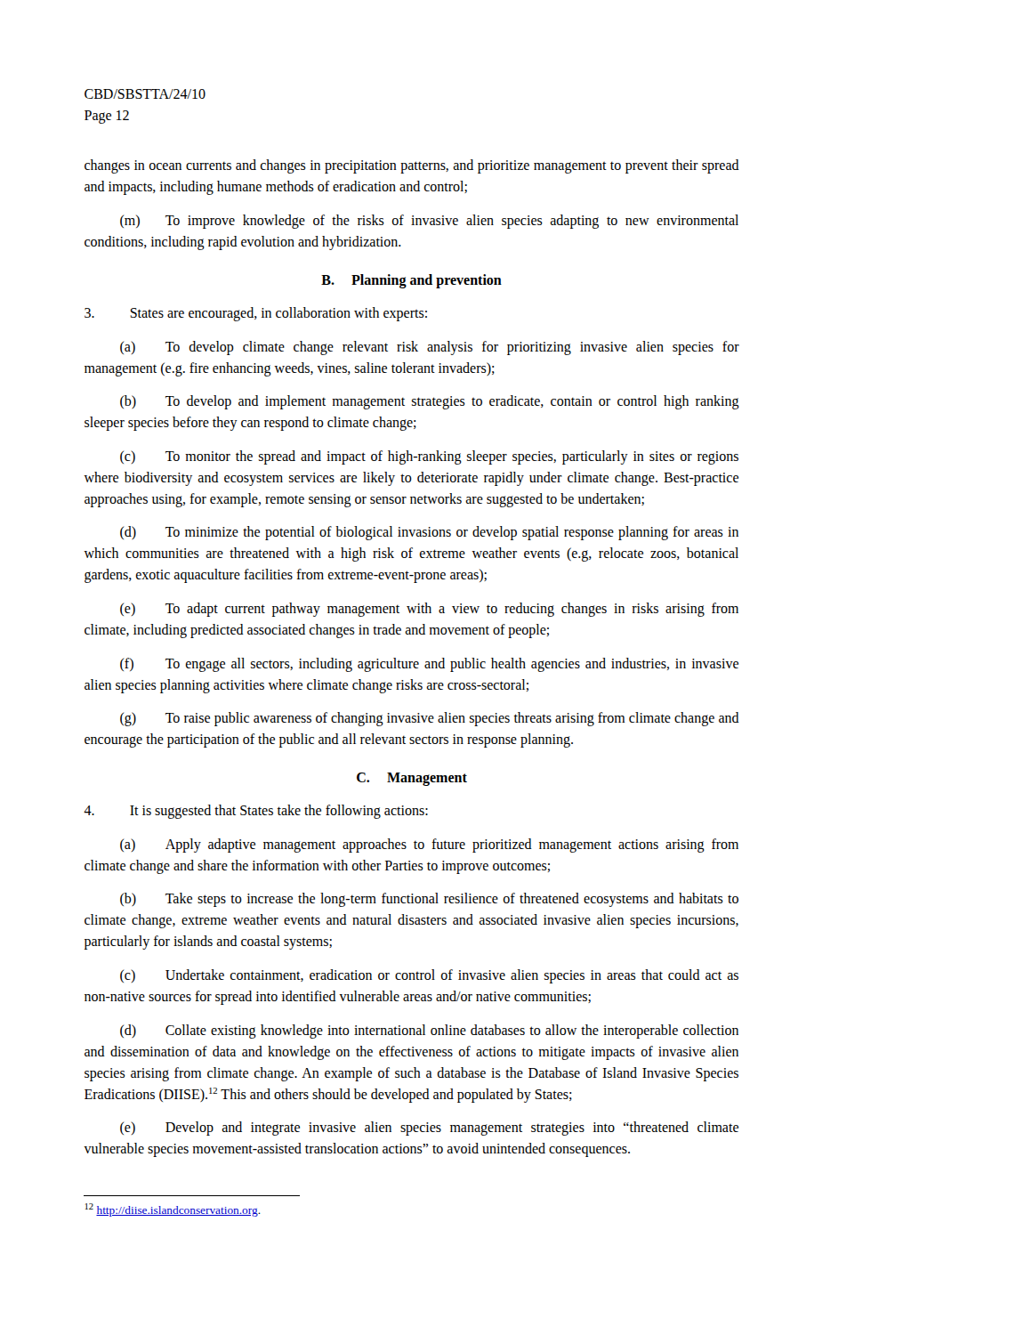CBD/SBSTTA/24/10
Page 12
changes in ocean currents and changes in precipitation patterns, and prioritize management to prevent their spread and impacts, including humane methods of eradication and control;
(m) To improve knowledge of the risks of invasive alien species adapting to new environmental conditions, including rapid evolution and hybridization.
B. Planning and prevention
3. States are encouraged, in collaboration with experts:
(a) To develop climate change relevant risk analysis for prioritizing invasive alien species for management (e.g. fire enhancing weeds, vines, saline tolerant invaders);
(b) To develop and implement management strategies to eradicate, contain or control high ranking sleeper species before they can respond to climate change;
(c) To monitor the spread and impact of high-ranking sleeper species, particularly in sites or regions where biodiversity and ecosystem services are likely to deteriorate rapidly under climate change. Best-practice approaches using, for example, remote sensing or sensor networks are suggested to be undertaken;
(d) To minimize the potential of biological invasions or develop spatial response planning for areas in which communities are threatened with a high risk of extreme weather events (e.g, relocate zoos, botanical gardens, exotic aquaculture facilities from extreme-event-prone areas);
(e) To adapt current pathway management with a view to reducing changes in risks arising from climate, including predicted associated changes in trade and movement of people;
(f) To engage all sectors, including agriculture and public health agencies and industries, in invasive alien species planning activities where climate change risks are cross-sectoral;
(g) To raise public awareness of changing invasive alien species threats arising from climate change and encourage the participation of the public and all relevant sectors in response planning.
C. Management
4. It is suggested that States take the following actions:
(a) Apply adaptive management approaches to future prioritized management actions arising from climate change and share the information with other Parties to improve outcomes;
(b) Take steps to increase the long-term functional resilience of threatened ecosystems and habitats to climate change, extreme weather events and natural disasters and associated invasive alien species incursions, particularly for islands and coastal systems;
(c) Undertake containment, eradication or control of invasive alien species in areas that could act as non-native sources for spread into identified vulnerable areas and/or native communities;
(d) Collate existing knowledge into international online databases to allow the interoperable collection and dissemination of data and knowledge on the effectiveness of actions to mitigate impacts of invasive alien species arising from climate change. An example of such a database is the Database of Island Invasive Species Eradications (DIISE).12 This and others should be developed and populated by States;
(e) Develop and integrate invasive alien species management strategies into “threatened climate vulnerable species movement-assisted translocation actions” to avoid unintended consequences.
12 http://diise.islandconservation.org.